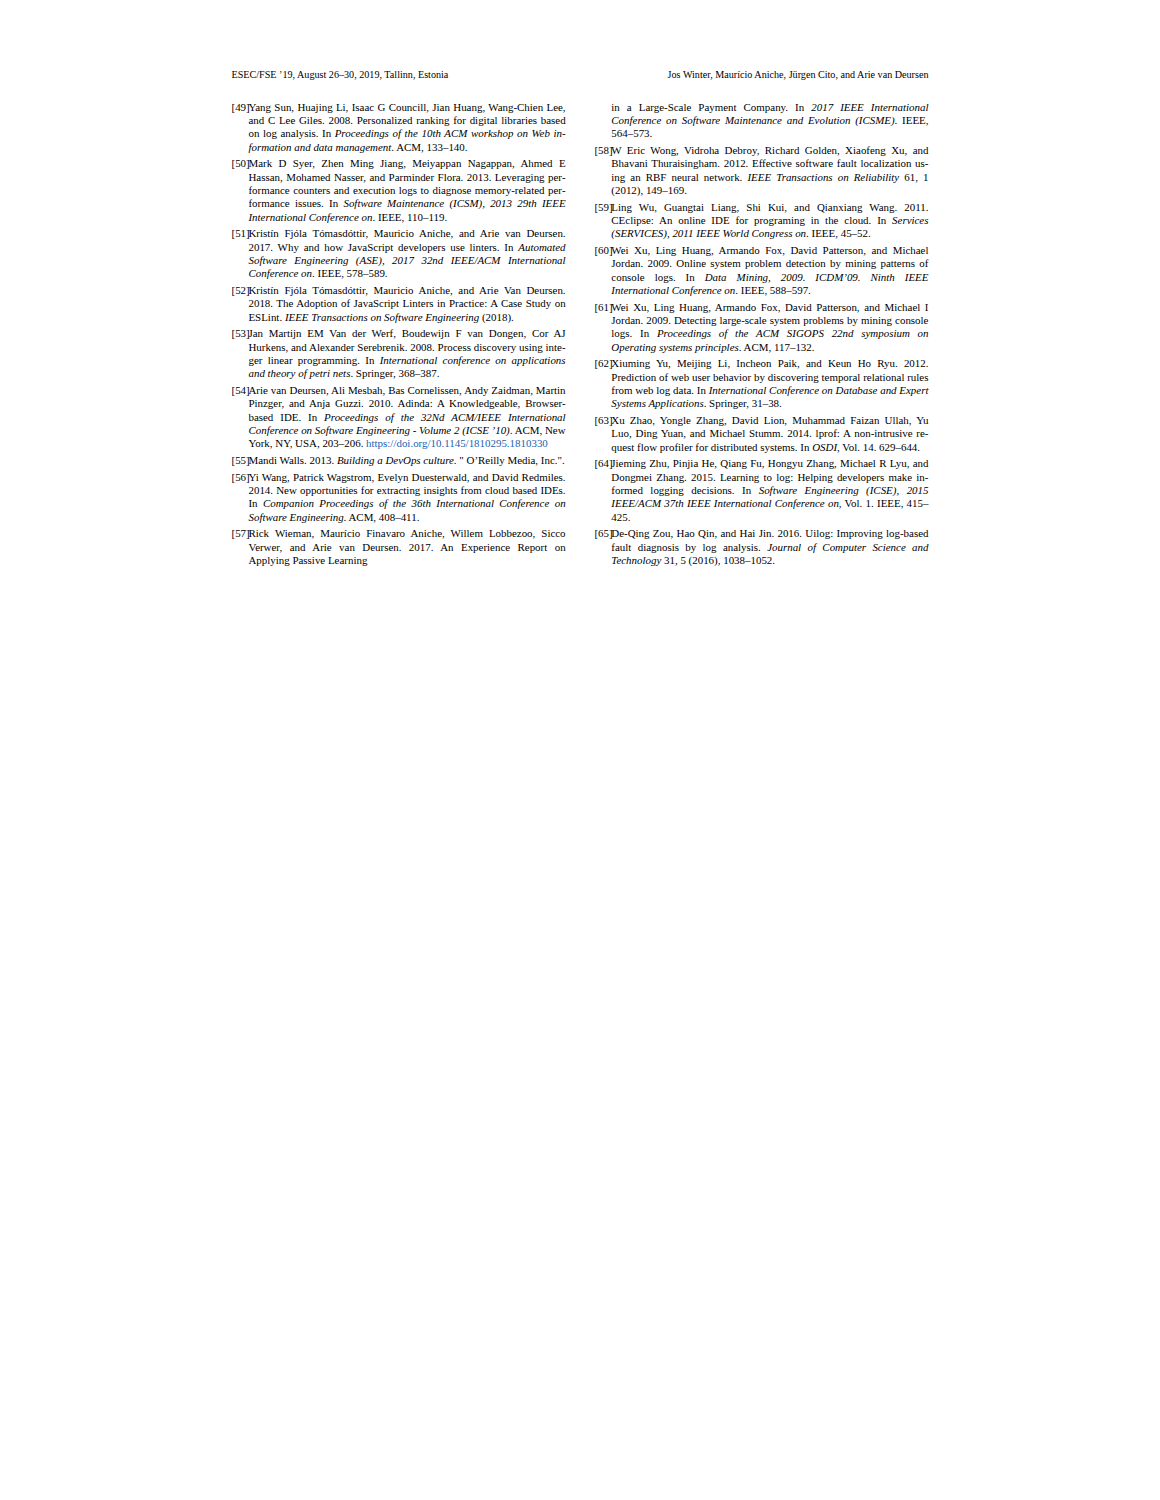ESEC/FSE ’19, August 26–30, 2019, Tallinn, Estonia
Jos Winter, Maurício Aniche, Jürgen Cito, and Arie van Deursen
[49] Yang Sun, Huajing Li, Isaac G Councill, Jian Huang, Wang-Chien Lee, and C Lee Giles. 2008. Personalized ranking for digital libraries based on log analysis. In Proceedings of the 10th ACM workshop on Web information and data management. ACM, 133–140.
[50] Mark D Syer, Zhen Ming Jiang, Meiyappan Nagappan, Ahmed E Hassan, Mohamed Nasser, and Parminder Flora. 2013. Leveraging performance counters and execution logs to diagnose memory-related performance issues. In Software Maintenance (ICSM), 2013 29th IEEE International Conference on. IEEE, 110–119.
[51] Kristín Fjóla Tómasdóttir, Mauricio Aniche, and Arie van Deursen. 2017. Why and how JavaScript developers use linters. In Automated Software Engineering (ASE), 2017 32nd IEEE/ACM International Conference on. IEEE, 578–589.
[52] Kristín Fjóla Tómasdóttir, Mauricio Aniche, and Arie Van Deursen. 2018. The Adoption of JavaScript Linters in Practice: A Case Study on ESLint. IEEE Transactions on Software Engineering (2018).
[53] Jan Martijn EM Van der Werf, Boudewijn F van Dongen, Cor AJ Hurkens, and Alexander Serebrenik. 2008. Process discovery using integer linear programming. In International conference on applications and theory of petri nets. Springer, 368–387.
[54] Arie van Deursen, Ali Mesbah, Bas Cornelissen, Andy Zaidman, Martin Pinzger, and Anja Guzzi. 2010. Adinda: A Knowledgeable, Browser-based IDE. In Proceedings of the 32Nd ACM/IEEE International Conference on Software Engineering - Volume 2 (ICSE ’10). ACM, New York, NY, USA, 203–206. https://doi.org/10.1145/1810295.1810330
[55] Mandi Walls. 2013. Building a DevOps culture. " O’Reilly Media, Inc.".
[56] Yi Wang, Patrick Wagstrom, Evelyn Duesterwald, and David Redmiles. 2014. New opportunities for extracting insights from cloud based IDEs. In Companion Proceedings of the 36th International Conference on Software Engineering. ACM, 408–411.
[57] Rick Wieman, Maurício Finavaro Aniche, Willem Lobbezoo, Sicco Verwer, and Arie van Deursen. 2017. An Experience Report on Applying Passive Learning
in a Large-Scale Payment Company. In 2017 IEEE International Conference on Software Maintenance and Evolution (ICSME). IEEE, 564–573.
[58] W Eric Wong, Vidroha Debroy, Richard Golden, Xiaofeng Xu, and Bhavani Thuraisingham. 2012. Effective software fault localization using an RBF neural network. IEEE Transactions on Reliability 61, 1 (2012), 149–169.
[59] Ling Wu, Guangtai Liang, Shi Kui, and Qianxiang Wang. 2011. CEclipse: An online IDE for programing in the cloud. In Services (SERVICES), 2011 IEEE World Congress on. IEEE, 45–52.
[60] Wei Xu, Ling Huang, Armando Fox, David Patterson, and Michael Jordan. 2009. Online system problem detection by mining patterns of console logs. In Data Mining, 2009. ICDM’09. Ninth IEEE International Conference on. IEEE, 588–597.
[61] Wei Xu, Ling Huang, Armando Fox, David Patterson, and Michael I Jordan. 2009. Detecting large-scale system problems by mining console logs. In Proceedings of the ACM SIGOPS 22nd symposium on Operating systems principles. ACM, 117–132.
[62] Xiuming Yu, Meijing Li, Incheon Paik, and Keun Ho Ryu. 2012. Prediction of web user behavior by discovering temporal relational rules from web log data. In International Conference on Database and Expert Systems Applications. Springer, 31–38.
[63] Xu Zhao, Yongle Zhang, David Lion, Muhammad Faizan Ullah, Yu Luo, Ding Yuan, and Michael Stumm. 2014. lprof: A non-intrusive request flow profiler for distributed systems. In OSDI, Vol. 14. 629–644.
[64] Jieming Zhu, Pinjia He, Qiang Fu, Hongyu Zhang, Michael R Lyu, and Dongmei Zhang. 2015. Learning to log: Helping developers make informed logging decisions. In Software Engineering (ICSE), 2015 IEEE/ACM 37th IEEE International Conference on, Vol. 1. IEEE, 415–425.
[65] De-Qing Zou, Hao Qin, and Hai Jin. 2016. Uilog: Improving log-based fault diagnosis by log analysis. Journal of Computer Science and Technology 31, 5 (2016), 1038–1052.